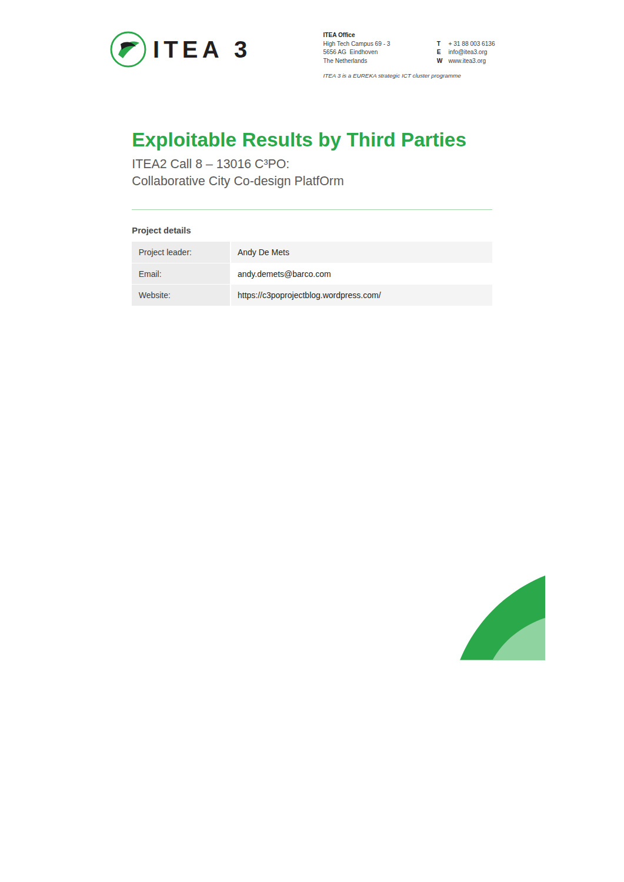ITEA 3
ITEA Office
| High Tech Campus 69 - 3 | T | + 31 88 003 6136 |
| 5656 AG Eindhoven | E | info@itea3.org |
| The Netherlands | W | www.itea3.org |
ITEA 3 is a EUREKA strategic ICT cluster programme
Exploitable Results by Third Parties
ITEA2 Call 8 – 13016 C³PO:
Collaborative City Co-design PlatfOrm
Project details
| Project leader: | Andy De Mets |
| Email: | andy.demets@barco.com |
| Website: | https://c3poprojectblog.wordpress.com/ |